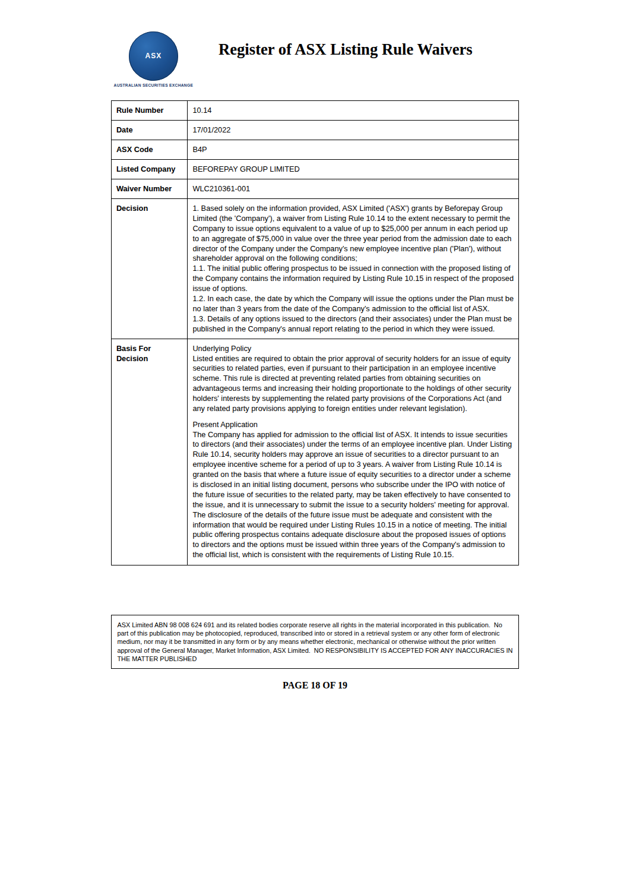Australian Securities Exchange
Register of ASX Listing Rule Waivers
| Rule Number | 10.14 |
| Date | 17/01/2022 |
| ASX Code | B4P |
| Listed Company | BEFOREPAY GROUP LIMITED |
| Waiver Number | WLC210361-001 |
| Decision | 1. Based solely on the information provided, ASX Limited ('ASX') grants by Beforepay Group Limited (the 'Company'), a waiver from Listing Rule 10.14 to the extent necessary to permit the Company to issue options equivalent to a value of up to $25,000 per annum in each period up to an aggregate of $75,000 in value over the three year period from the admission date to each director of the Company under the Company's new employee incentive plan ('Plan'), without shareholder approval on the following conditions; 1.1. The initial public offering prospectus to be issued in connection with the proposed listing of the Company contains the information required by Listing Rule 10.15 in respect of the proposed issue of options. 1.2. In each case, the date by which the Company will issue the options under the Plan must be no later than 3 years from the date of the Company's admission to the official list of ASX. 1.3. Details of any options issued to the directors (and their associates) under the Plan must be published in the Company's annual report relating to the period in which they were issued. |
| Basis For Decision | Underlying Policy Listed entities are required to obtain the prior approval of security holders for an issue of equity securities to related parties, even if pursuant to their participation in an employee incentive scheme. This rule is directed at preventing related parties from obtaining securities on advantageous terms and increasing their holding proportionate to the holdings of other security holders' interests by supplementing the related party provisions of the Corporations Act (and any related party provisions applying to foreign entities under relevant legislation). Present Application The Company has applied for admission to the official list of ASX. It intends to issue securities to directors (and their associates) under the terms of an employee incentive plan. Under Listing Rule 10.14, security holders may approve an issue of securities to a director pursuant to an employee incentive scheme for a period of up to 3 years. A waiver from Listing Rule 10.14 is granted on the basis that where a future issue of equity securities to a director under a scheme is disclosed in an initial listing document, persons who subscribe under the IPO with notice of the future issue of securities to the related party, may be taken effectively to have consented to the issue, and it is unnecessary to submit the issue to a security holders' meeting for approval. The disclosure of the details of the future issue must be adequate and consistent with the information that would be required under Listing Rules 10.15 in a notice of meeting. The initial public offering prospectus contains adequate disclosure about the proposed issues of options to directors and the options must be issued within three years of the Company's admission to the official list, which is consistent with the requirements of Listing Rule 10.15. |
ASX Limited ABN 98 008 624 691 and its related bodies corporate reserve all rights in the material incorporated in this publication. No part of this publication may be photocopied, reproduced, transcribed into or stored in a retrieval system or any other form of electronic medium, nor may it be transmitted in any form or by any means whether electronic, mechanical or otherwise without the prior written approval of the General Manager, Market Information, ASX Limited. NO RESPONSIBILITY IS ACCEPTED FOR ANY INACCURACIES IN THE MATTER PUBLISHED
PAGE 18 OF 19